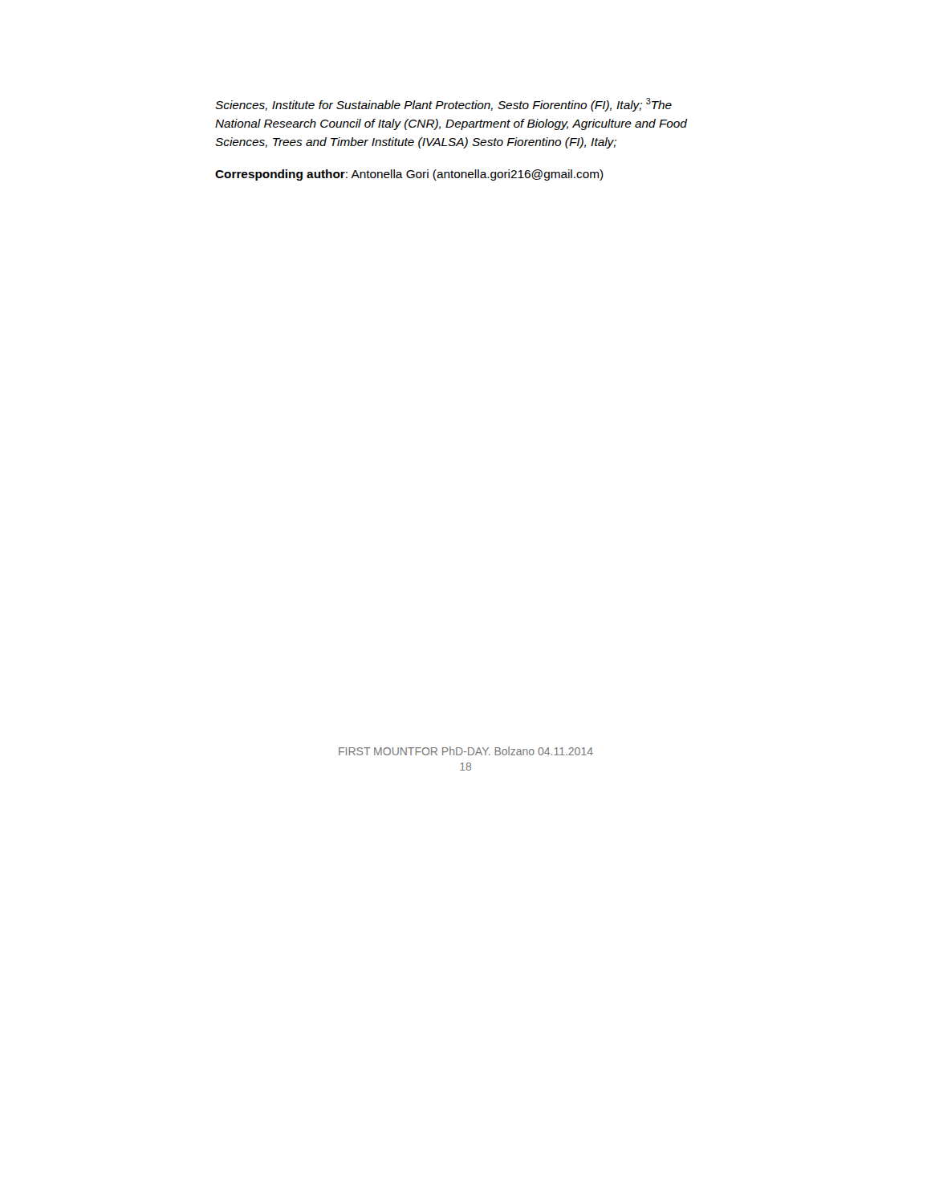Sciences, Institute for Sustainable Plant Protection, Sesto Fiorentino (FI), Italy; 3The National Research Council of Italy (CNR), Department of Biology, Agriculture and Food Sciences, Trees and Timber Institute (IVALSA) Sesto Fiorentino (FI), Italy;
Corresponding author: Antonella Gori (antonella.gori216@gmail.com)
FIRST MOUNTFOR PhD-DAY. Bolzano 04.11.2014 18